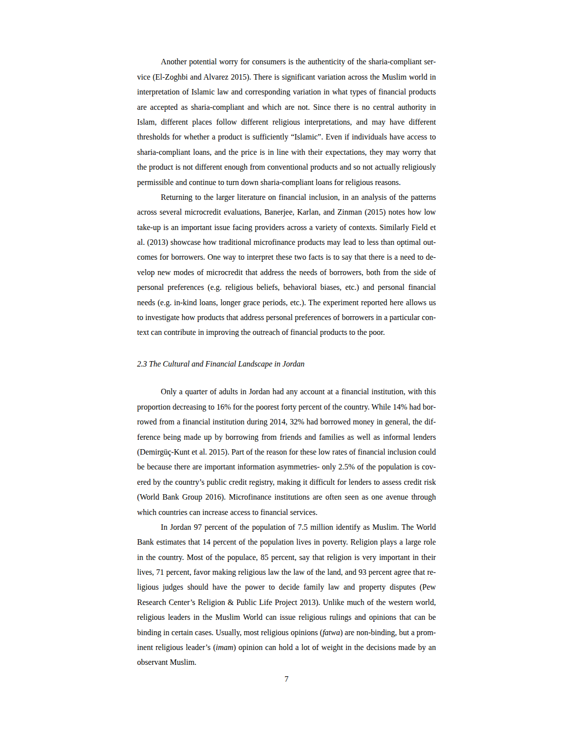Another potential worry for consumers is the authenticity of the sharia-compliant service (El-Zoghbi and Alvarez 2015). There is significant variation across the Muslim world in interpretation of Islamic law and corresponding variation in what types of financial products are accepted as sharia-compliant and which are not. Since there is no central authority in Islam, different places follow different religious interpretations, and may have different thresholds for whether a product is sufficiently “Islamic”. Even if individuals have access to sharia-compliant loans, and the price is in line with their expectations, they may worry that the product is not different enough from conventional products and so not actually religiously permissible and continue to turn down sharia-compliant loans for religious reasons.
Returning to the larger literature on financial inclusion, in an analysis of the patterns across several microcredit evaluations, Banerjee, Karlan, and Zinman (2015) notes how low take-up is an important issue facing providers across a variety of contexts. Similarly Field et al. (2013) showcase how traditional microfinance products may lead to less than optimal outcomes for borrowers. One way to interpret these two facts is to say that there is a need to develop new modes of microcredit that address the needs of borrowers, both from the side of personal preferences (e.g. religious beliefs, behavioral biases, etc.) and personal financial needs (e.g. in-kind loans, longer grace periods, etc.). The experiment reported here allows us to investigate how products that address personal preferences of borrowers in a particular context can contribute in improving the outreach of financial products to the poor.
2.3 The Cultural and Financial Landscape in Jordan
Only a quarter of adults in Jordan had any account at a financial institution, with this proportion decreasing to 16% for the poorest forty percent of the country. While 14% had borrowed from a financial institution during 2014, 32% had borrowed money in general, the difference being made up by borrowing from friends and families as well as informal lenders (Demirgüç-Kunt et al. 2015). Part of the reason for these low rates of financial inclusion could be because there are important information asymmetries- only 2.5% of the population is covered by the country’s public credit registry, making it difficult for lenders to assess credit risk (World Bank Group 2016). Microfinance institutions are often seen as one avenue through which countries can increase access to financial services.
In Jordan 97 percent of the population of 7.5 million identify as Muslim. The World Bank estimates that 14 percent of the population lives in poverty. Religion plays a large role in the country. Most of the populace, 85 percent, say that religion is very important in their lives, 71 percent, favor making religious law the law of the land, and 93 percent agree that religious judges should have the power to decide family law and property disputes (Pew Research Center’s Religion & Public Life Project 2013). Unlike much of the western world, religious leaders in the Muslim World can issue religious rulings and opinions that can be binding in certain cases. Usually, most religious opinions (fatwa) are non-binding, but a prominent religious leader’s (imam) opinion can hold a lot of weight in the decisions made by an observant Muslim.
7